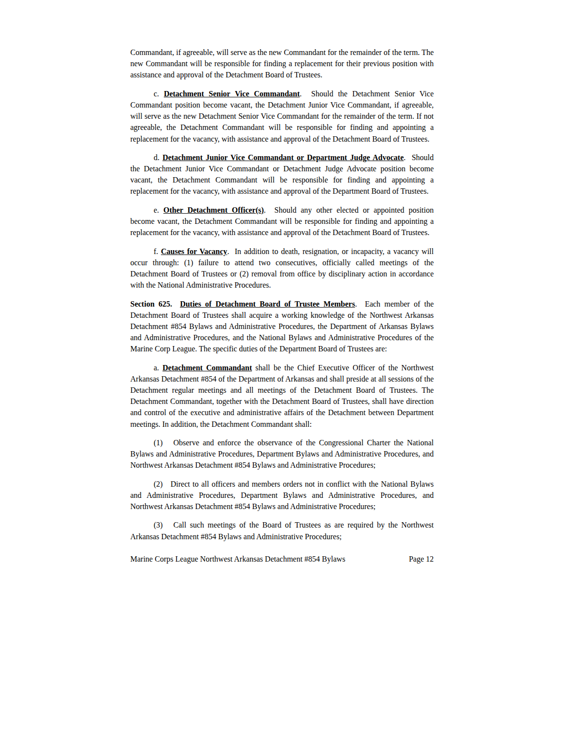Commandant, if agreeable, will serve as the new Commandant for the remainder of the term. The new Commandant will be responsible for finding a replacement for their previous position with assistance and approval of the Detachment Board of Trustees.
c. Detachment Senior Vice Commandant. Should the Detachment Senior Vice Commandant position become vacant, the Detachment Junior Vice Commandant, if agreeable, will serve as the new Detachment Senior Vice Commandant for the remainder of the term. If not agreeable, the Detachment Commandant will be responsible for finding and appointing a replacement for the vacancy, with assistance and approval of the Detachment Board of Trustees.
d. Detachment Junior Vice Commandant or Department Judge Advocate. Should the Detachment Junior Vice Commandant or Detachment Judge Advocate position become vacant, the Detachment Commandant will be responsible for finding and appointing a replacement for the vacancy, with assistance and approval of the Department Board of Trustees.
e. Other Detachment Officer(s). Should any other elected or appointed position become vacant, the Detachment Commandant will be responsible for finding and appointing a replacement for the vacancy, with assistance and approval of the Detachment Board of Trustees.
f. Causes for Vacancy. In addition to death, resignation, or incapacity, a vacancy will occur through: (1) failure to attend two consecutives, officially called meetings of the Detachment Board of Trustees or (2) removal from office by disciplinary action in accordance with the National Administrative Procedures.
Section 625. Duties of Detachment Board of Trustee Members. Each member of the Detachment Board of Trustees shall acquire a working knowledge of the Northwest Arkansas Detachment #854 Bylaws and Administrative Procedures, the Department of Arkansas Bylaws and Administrative Procedures, and the National Bylaws and Administrative Procedures of the Marine Corp League. The specific duties of the Department Board of Trustees are:
a. Detachment Commandant shall be the Chief Executive Officer of the Northwest Arkansas Detachment #854 of the Department of Arkansas and shall preside at all sessions of the Detachment regular meetings and all meetings of the Detachment Board of Trustees. The Detachment Commandant, together with the Detachment Board of Trustees, shall have direction and control of the executive and administrative affairs of the Detachment between Department meetings. In addition, the Detachment Commandant shall:
(1) Observe and enforce the observance of the Congressional Charter the National Bylaws and Administrative Procedures, Department Bylaws and Administrative Procedures, and Northwest Arkansas Detachment #854 Bylaws and Administrative Procedures;
(2) Direct to all officers and members orders not in conflict with the National Bylaws and Administrative Procedures, Department Bylaws and Administrative Procedures, and Northwest Arkansas Detachment #854 Bylaws and Administrative Procedures;
(3) Call such meetings of the Board of Trustees as are required by the Northwest Arkansas Detachment #854 Bylaws and Administrative Procedures;
Marine Corps League Northwest Arkansas Detachment #854 Bylaws Page 12